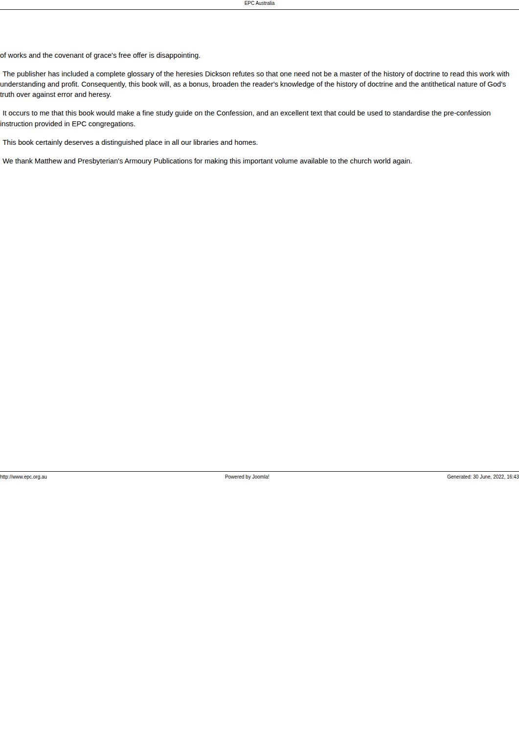EPC Australia
of works and the covenant of grace's free offer is disappointing.
The publisher has included a complete glossary of the heresies Dickson refutes so that one need not be a master of the history of doctrine to read this work with understanding and profit. Consequently, this book will, as a bonus, broaden the reader's knowledge of the history of doctrine and the antithetical nature of God's truth over against error and heresy.
It occurs to me that this book would make a fine study guide on the Confession, and an excellent text that could be used to standardise the pre-confession instruction provided in EPC congregations.
This book certainly deserves a distinguished place in all our libraries and homes.
We thank Matthew and Presbyterian's Armoury Publications for making this important volume available to the church world again.
http://www.epc.org.au Powered by Joomla! Generated: 30 June, 2022, 16:43